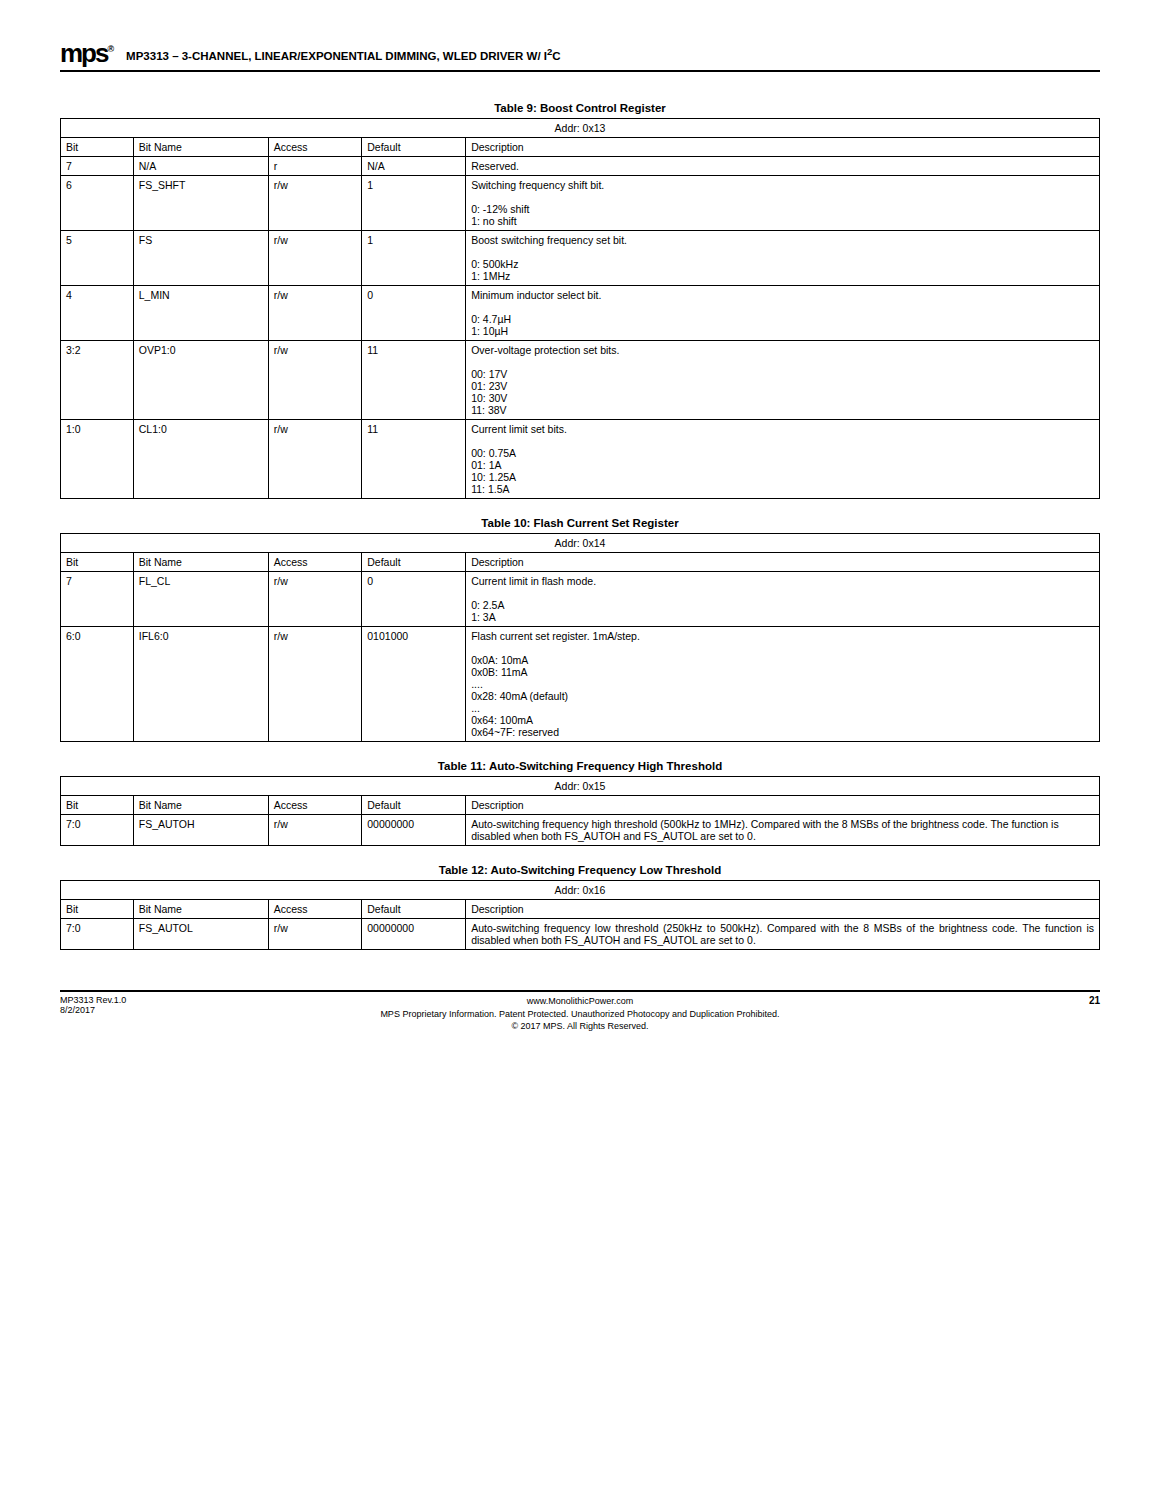mps®
MP3313 – 3-CHANNEL, LINEAR/EXPONENTIAL DIMMING, WLED DRIVER W/ I2C
Table 9: Boost Control Register
| Addr: 0x13 |
| Bit | Bit Name | Access | Default | Description |
| 7 | N/A | r | N/A | Reserved. |
| 6 | FS_SHFT | r/w | 1 | Switching frequency shift bit. 0: -12% shift 1: no shift |
| 5 | FS | r/w | 1 | Boost switching frequency set bit. 0: 500kHz 1: 1MHz |
| 4 | L_MIN | r/w | 0 | Minimum inductor select bit. 0: 4.7µH 1: 10µH |
| 3:2 | OVP1:0 | r/w | 11 | Over-voltage protection set bits. 00: 17V 01: 23V 10: 30V 11: 38V |
| 1:0 | CL1:0 | r/w | 11 | Current limit set bits. 00: 0.75A 01: 1A 10: 1.25A 11: 1.5A |
Table 10: Flash Current Set Register
| Addr: 0x14 |
| Bit | Bit Name | Access | Default | Description |
| 7 | FL_CL | r/w | 0 | Current limit in flash mode. 0: 2.5A 1: 3A |
| 6:0 | IFL6:0 | r/w | 0101000 | Flash current set register. 1mA/step. 0x0A: 10mA 0x0B: 11mA .... 0x28: 40mA (default) ... 0x64: 100mA 0x64~7F: reserved |
Table 11: Auto-Switching Frequency High Threshold
| Addr: 0x15 |
| Bit | Bit Name | Access | Default | Description |
| 7:0 | FS_AUTOH | r/w | 00000000 | Auto-switching frequency high threshold (500kHz to 1MHz). Compared with the 8 MSBs of the brightness code. The function is disabled when both FS_AUTOH and FS_AUTOL are set to 0. |
Table 12: Auto-Switching Frequency Low Threshold
| Addr: 0x16 |
| Bit | Bit Name | Access | Default | Description |
| 7:0 | FS_AUTOL | r/w | 00000000 | Auto-switching frequency low threshold (250kHz to 500kHz). Compared with the 8 MSBs of the brightness code. The function is disabled when both FS_AUTOH and FS_AUTOL are set to 0. |
MP3313 Rev.1.0
8/2/2017
www.MonolithicPower.com
MPS Proprietary Information. Patent Protected. Unauthorized Photocopy and Duplication Prohibited.
© 2017 MPS. All Rights Reserved.
21